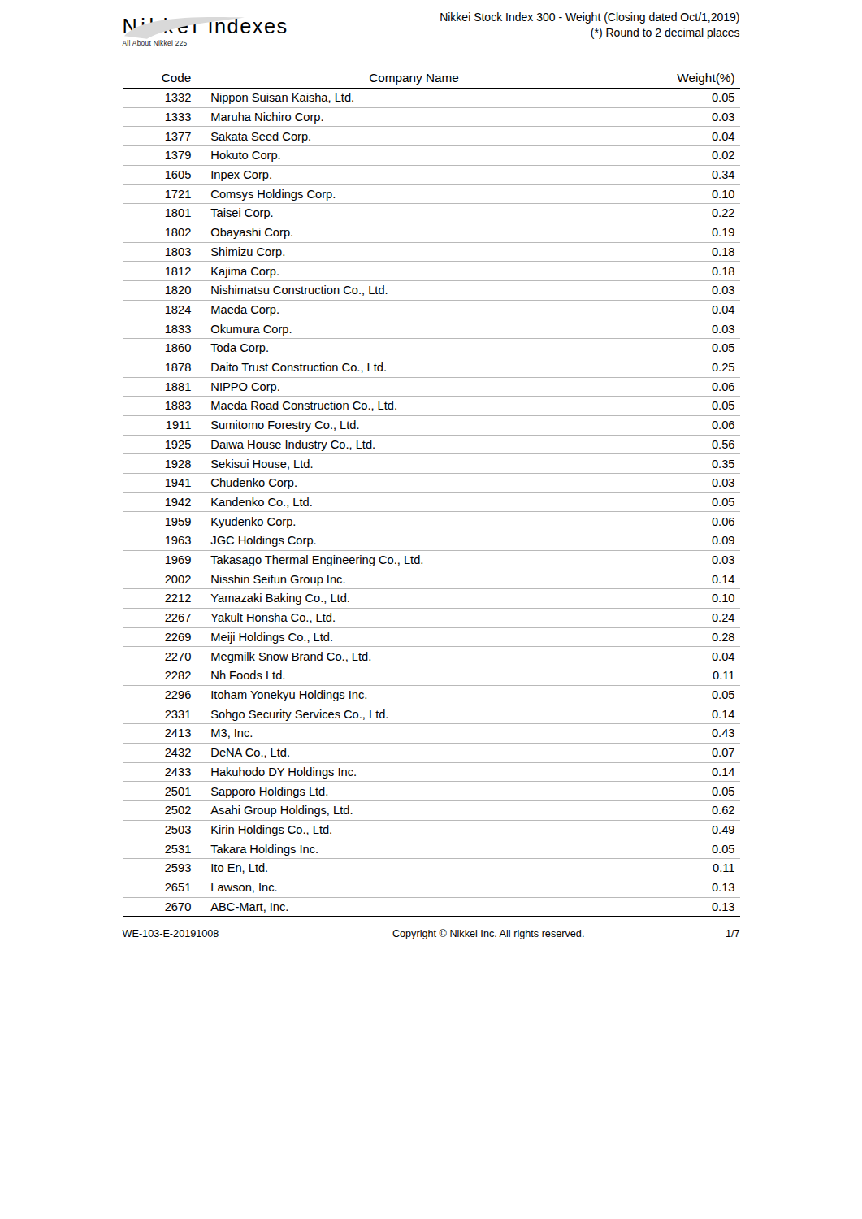Nikkei Indexes
All About Nikkei 225
Nikkei Stock Index 300 - Weight (Closing dated Oct/1,2019)
(*) Round to 2 decimal places
| Code | Company Name | Weight(%) |
| --- | --- | --- |
| 1332 | Nippon Suisan Kaisha, Ltd. | 0.05 |
| 1333 | Maruha Nichiro Corp. | 0.03 |
| 1377 | Sakata Seed Corp. | 0.04 |
| 1379 | Hokuto Corp. | 0.02 |
| 1605 | Inpex Corp. | 0.34 |
| 1721 | Comsys Holdings Corp. | 0.10 |
| 1801 | Taisei Corp. | 0.22 |
| 1802 | Obayashi Corp. | 0.19 |
| 1803 | Shimizu Corp. | 0.18 |
| 1812 | Kajima Corp. | 0.18 |
| 1820 | Nishimatsu Construction Co., Ltd. | 0.03 |
| 1824 | Maeda Corp. | 0.04 |
| 1833 | Okumura Corp. | 0.03 |
| 1860 | Toda Corp. | 0.05 |
| 1878 | Daito Trust Construction Co., Ltd. | 0.25 |
| 1881 | NIPPO Corp. | 0.06 |
| 1883 | Maeda Road Construction Co., Ltd. | 0.05 |
| 1911 | Sumitomo Forestry Co., Ltd. | 0.06 |
| 1925 | Daiwa House Industry Co., Ltd. | 0.56 |
| 1928 | Sekisui House, Ltd. | 0.35 |
| 1941 | Chudenko Corp. | 0.03 |
| 1942 | Kandenko Co., Ltd. | 0.05 |
| 1959 | Kyudenko Corp. | 0.06 |
| 1963 | JGC Holdings Corp. | 0.09 |
| 1969 | Takasago Thermal Engineering Co., Ltd. | 0.03 |
| 2002 | Nisshin Seifun Group Inc. | 0.14 |
| 2212 | Yamazaki Baking Co., Ltd. | 0.10 |
| 2267 | Yakult Honsha Co., Ltd. | 0.24 |
| 2269 | Meiji Holdings Co., Ltd. | 0.28 |
| 2270 | Megmilk Snow Brand Co., Ltd. | 0.04 |
| 2282 | Nh Foods Ltd. | 0.11 |
| 2296 | Itoham Yonekyu Holdings Inc. | 0.05 |
| 2331 | Sohgo Security Services Co., Ltd. | 0.14 |
| 2413 | M3, Inc. | 0.43 |
| 2432 | DeNA Co., Ltd. | 0.07 |
| 2433 | Hakuhodo DY Holdings Inc. | 0.14 |
| 2501 | Sapporo Holdings Ltd. | 0.05 |
| 2502 | Asahi Group Holdings, Ltd. | 0.62 |
| 2503 | Kirin Holdings Co., Ltd. | 0.49 |
| 2531 | Takara Holdings Inc. | 0.05 |
| 2593 | Ito En, Ltd. | 0.11 |
| 2651 | Lawson, Inc. | 0.13 |
| 2670 | ABC-Mart, Inc. | 0.13 |
WE-103-E-20191008
Copyright © Nikkei Inc. All rights reserved.
1/7